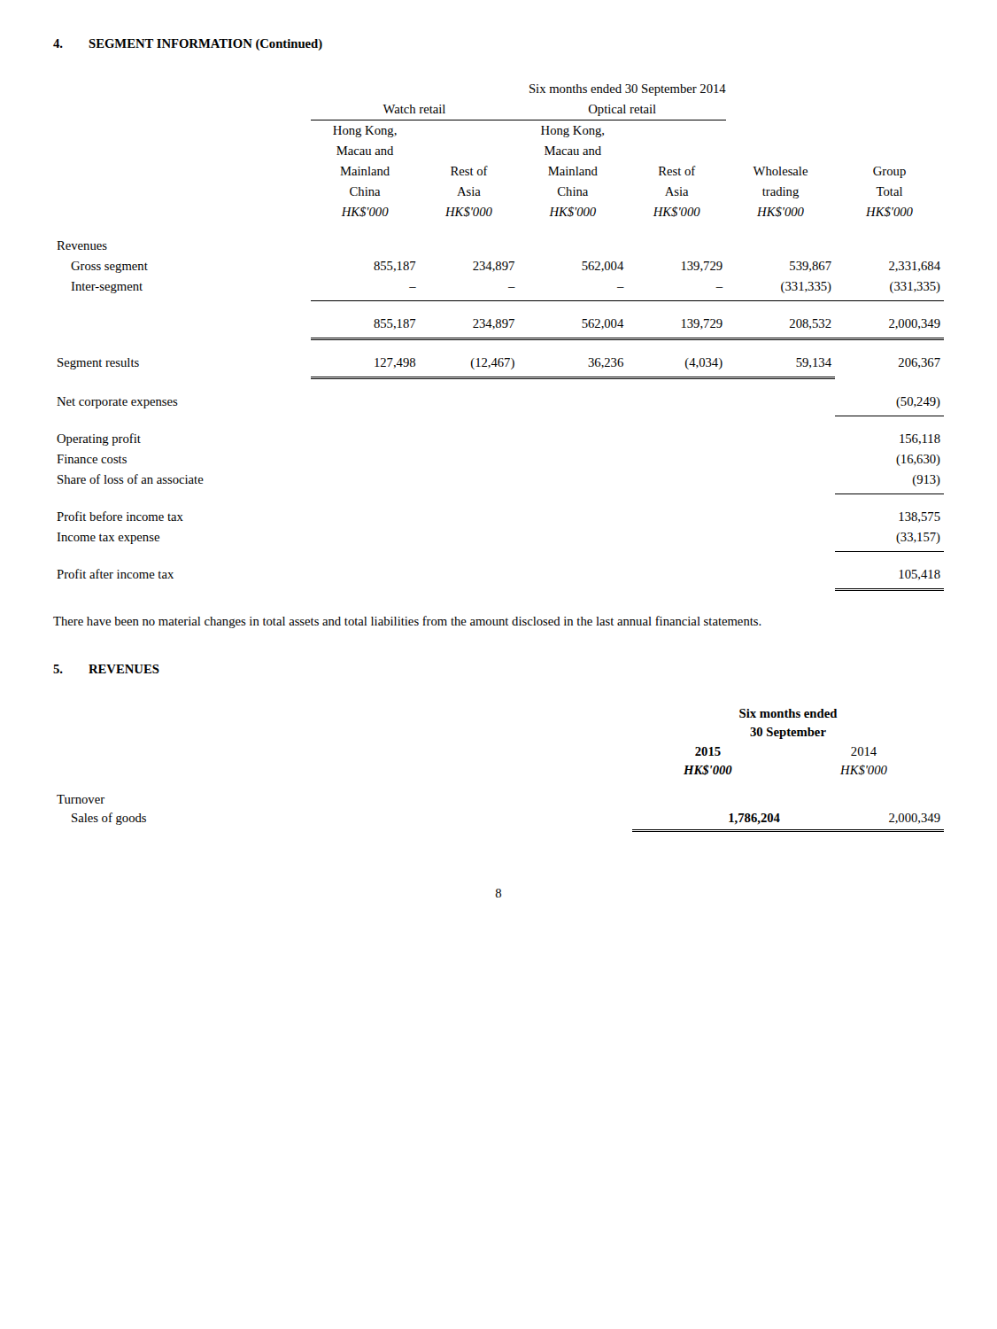4. SEGMENT INFORMATION (Continued)
| | Six months ended 30 September 2014 |
| | Watch retail | Optical retail | | |
| | Hong Kong, | | Hong Kong, | | | |
| | Macau and | | Macau and | | | |
| | Mainland | Rest of | Mainland | Rest of | Wholesale | Group |
| | China | Asia | China | Asia | trading | Total |
| | HK$'000 | HK$'000 | HK$'000 | HK$'000 | HK$'000 | HK$'000 |
| Revenues | | | | | | |
| Gross segment | 855,187 | 234,897 | 562,004 | 139,729 | 539,867 | 2,331,684 |
| Inter-segment | – | – | – | – | (331,335) | (331,335) |
| | 855,187 | 234,897 | 562,004 | 139,729 | 208,532 | 2,000,349 |
| Segment results | 127,498 | (12,467) | 36,236 | (4,034) | 59,134 | 206,367 |
| Net corporate expenses | | | | | | (50,249) |
| Operating profit | | | | | | 156,118 |
| Finance costs | | | | | | (16,630) |
| Share of loss of an associate | | | | | | (913) |
| Profit before income tax | | | | | | 138,575 |
| Income tax expense | | | | | | (33,157) |
| Profit after income tax | | | | | | 105,418 |
There have been no material changes in total assets and total liabilities from the amount disclosed in the last annual financial statements.
5. REVENUES
| | | Six months ended |
| | | 30 September |
| | | 2015 | 2014 |
| | | HK$'000 | HK$'000 |
| Turnover | | | |
| Sales of goods | | 1,786,204 | 2,000,349 |
8